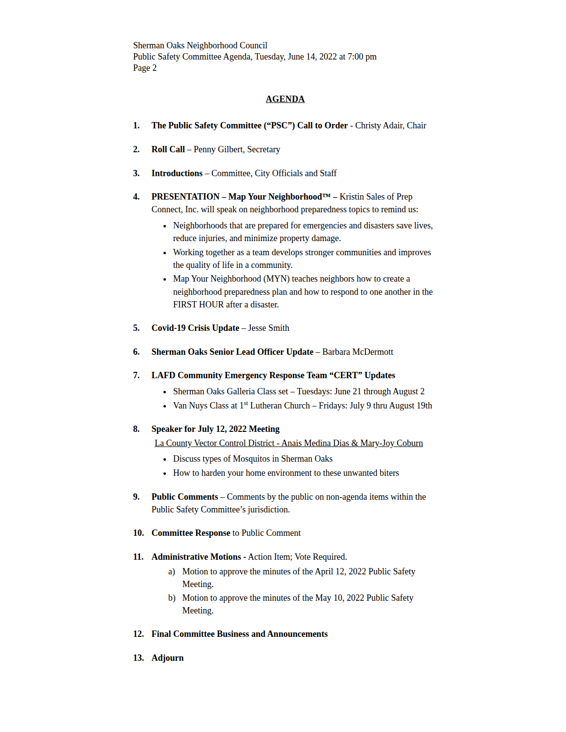Sherman Oaks Neighborhood Council
Public Safety Committee Agenda, Tuesday, June 14, 2022 at 7:00 pm
Page 2
AGENDA
1. The Public Safety Committee (“PSC”) Call to Order - Christy Adair, Chair
2. Roll Call – Penny Gilbert, Secretary
3. Introductions – Committee, City Officials and Staff
4. PRESENTATION – Map Your Neighborhood™ – Kristin Sales of Prep Connect, Inc. will speak on neighborhood preparedness topics to remind us:
Neighborhoods that are prepared for emergencies and disasters save lives, reduce injuries, and minimize property damage.
Working together as a team develops stronger communities and improves the quality of life in a community.
Map Your Neighborhood (MYN) teaches neighbors how to create a neighborhood preparedness plan and how to respond to one another in the FIRST HOUR after a disaster.
5. Covid-19 Crisis Update – Jesse Smith
6. Sherman Oaks Senior Lead Officer Update – Barbara McDermott
7. LAFD Community Emergency Response Team “CERT” Updates
Sherman Oaks Galleria Class set – Tuesdays: June 21 through August 2
Van Nuys Class at 1st Lutheran Church – Fridays: July 9 thru August 19th
8. Speaker for July 12, 2022 Meeting
La County Vector Control District - Anais Medina Dias & Mary-Joy Coburn
Discuss types of Mosquitos in Sherman Oaks
How to harden your home environment to these unwanted biters
9. Public Comments – Comments by the public on non-agenda items within the Public Safety Committee’s jurisdiction.
10. Committee Response to Public Comment
11. Administrative Motions - Action Item; Vote Required.
a) Motion to approve the minutes of the April 12, 2022 Public Safety Meeting.
b) Motion to approve the minutes of the May 10, 2022 Public Safety Meeting.
12. Final Committee Business and Announcements
13. Adjourn